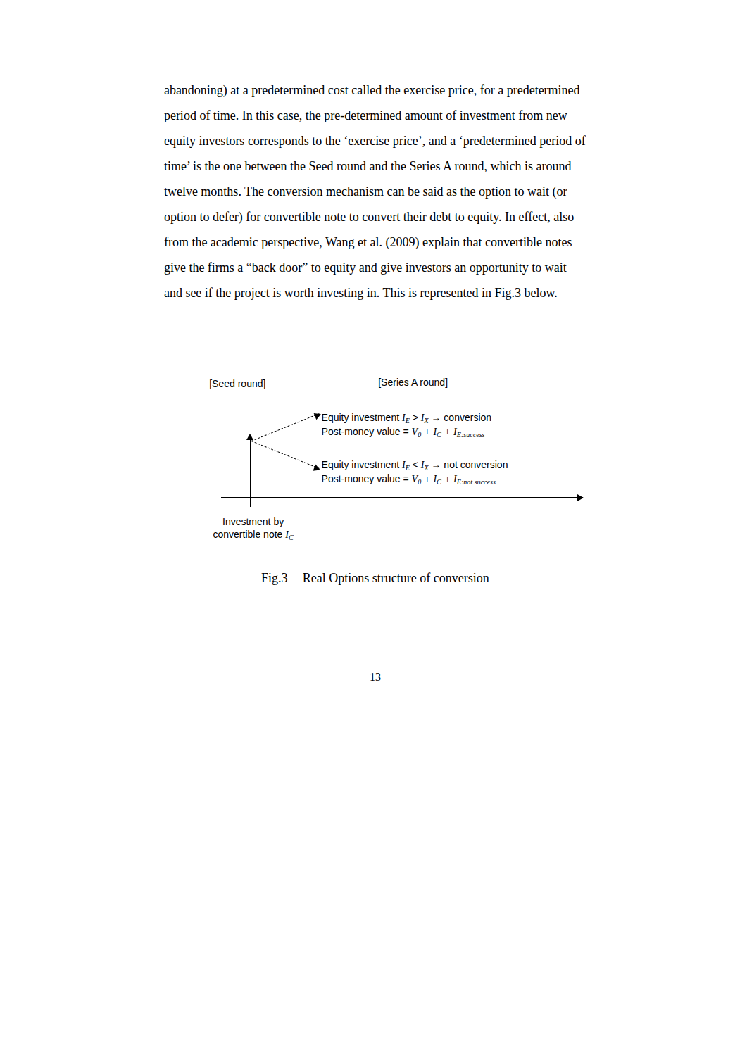abandoning) at a predetermined cost called the exercise price, for a predetermined period of time. In this case, the pre-determined amount of investment from new equity investors corresponds to the ‘exercise price’, and a ‘predetermined period of time’ is the one between the Seed round and the Series A round, which is around twelve months. The conversion mechanism can be said as the option to wait (or option to defer) for convertible note to convert their debt to equity. In effect, also from the academic perspective, Wang et al. (2009) explain that convertible notes give the firms a “back door” to equity and give investors an opportunity to wait and see if the project is worth investing in. This is represented in Fig.3 below.
[Seed round]
[Series A round]
Equity investment IE > IX → conversion
Post-money value = V0 + IC + IE:success
Equity investment IE < IX → not conversion
Post-money value = V0 + IC + IE:not success
Investment by
convertible note IC
Fig.3 Real Options structure of conversion
13